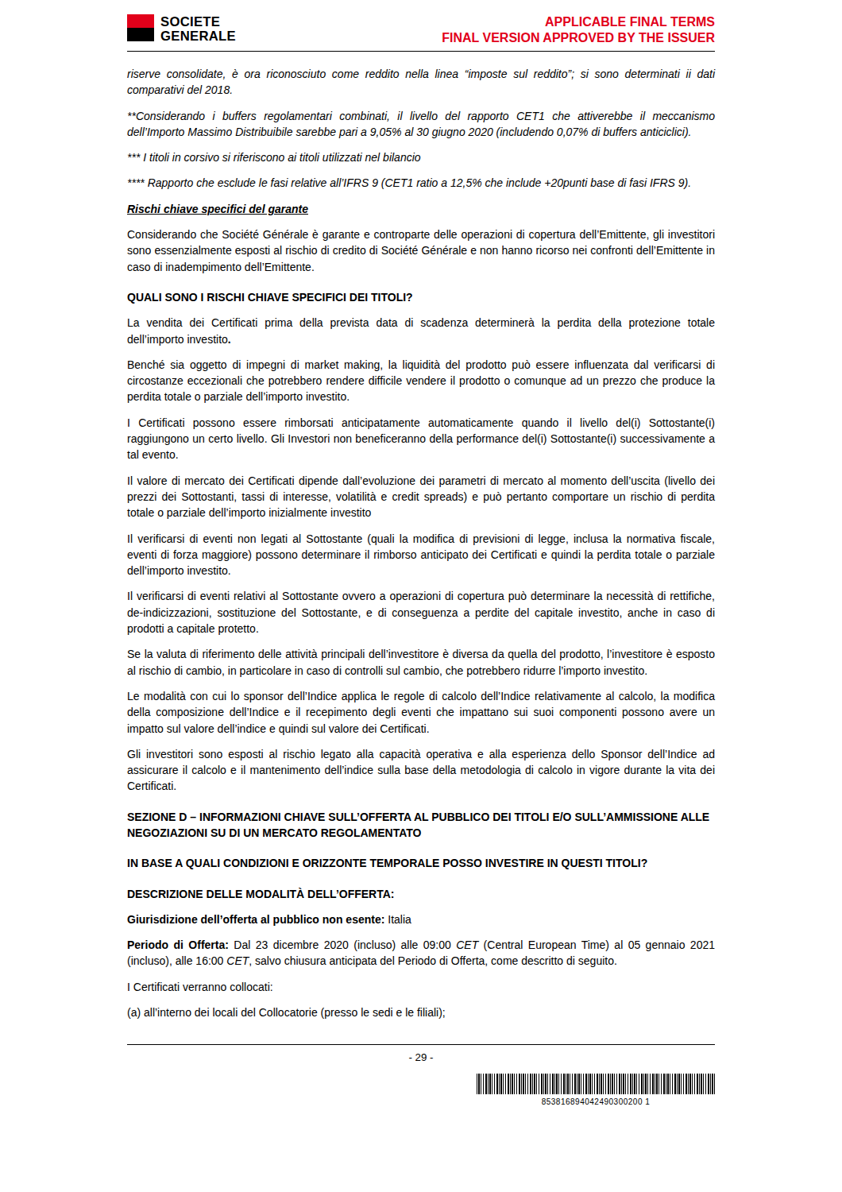SOCIETE
GENERALE
APPLICABLE FINAL TERMS
FINAL VERSION APPROVED BY THE ISSUER
riserve consolidate, è ora riconosciuto come reddito nella linea “imposte sul reddito”; si sono determinati ii dati comparativi del 2018.
**Considerando i buffers regolamentari combinati, il livello del rapporto CET1 che attiverebbe il meccanismo dell’Importo Massimo Distribuibile sarebbe pari a 9,05% al 30 giugno 2020 (includendo 0,07% di buffers anticiclici).
*** I titoli in corsivo si riferiscono ai titoli utilizzati nel bilancio
**** Rapporto che esclude le fasi relative all’IFRS 9 (CET1 ratio a 12,5% che include +20punti base di fasi IFRS 9).
Rischi chiave specifici del garante
Considerando che Société Générale è garante e controparte delle operazioni di copertura dell’Emittente, gli investitori sono essenzialmente esposti al rischio di credito di Société Générale e non hanno ricorso nei confronti dell’Emittente in caso di inadempimento dell’Emittente.
QUALI SONO I RISCHI CHIAVE SPECIFICI DEI TITOLI?
La vendita dei Certificati prima della prevista data di scadenza determinerà la perdita della protezione totale dell’importo investito.
Benché sia oggetto di impegni di market making, la liquidità del prodotto può essere influenzata dal verificarsi di circostanze eccezionali che potrebbero rendere difficile vendere il prodotto o comunque ad un prezzo che produce la perdita totale o parziale dell’importo investito.
I Certificati possono essere rimborsati anticipatamente automaticamente quando il livello del(i) Sottostante(i) raggiungono un certo livello. Gli Investori non beneficeranno della performance del(i) Sottostante(i) successivamente a tal evento.
Il valore di mercato dei Certificati dipende dall’evoluzione dei parametri di mercato al momento dell’uscita (livello dei prezzi dei Sottostanti, tassi di interesse, volatilità e credit spreads) e può pertanto comportare un rischio di perdita totale o parziale dell’importo inizialmente investito
Il verificarsi di eventi non legati al Sottostante (quali la modifica di previsioni di legge, inclusa la normativa fiscale, eventi di forza maggiore) possono determinare il rimborso anticipato dei Certificati e quindi la perdita totale o parziale dell’importo investito.
Il verificarsi di eventi relativi al Sottostante ovvero a operazioni di copertura può determinare la necessità di rettifiche, de-indicizzazioni, sostituzione del Sottostante, e di conseguenza a perdite del capitale investito, anche in caso di prodotti a capitale protetto.
Se la valuta di riferimento delle attività principali dell’investitore è diversa da quella del prodotto, l’investitore è esposto al rischio di cambio, in particolare in caso di controlli sul cambio, che potrebbero ridurre l’importo investito.
Le modalità con cui lo sponsor dell’Indice applica le regole di calcolo dell’Indice relativamente al calcolo, la modifica della composizione dell’Indice e il recepimento degli eventi che impattano sui suoi componenti possono avere un impatto sul valore dell’indice e quindi sul valore dei Certificati.
Gli investitori sono esposti al rischio legato alla capacità operativa e alla esperienza dello Sponsor dell’Indice ad assicurare il calcolo e il mantenimento dell’indice sulla base della metodologia di calcolo in vigore durante la vita dei Certificati.
SEZIONE D – INFORMAZIONI CHIAVE SULL’OFFERTA AL PUBBLICO DEI TITOLI E/O SULL’AMMISSIONE ALLE NEGOZIAZIONI SU DI UN MERCATO REGOLAMENTATO
IN BASE A QUALI CONDIZIONI E ORIZZONTE TEMPORALE POSSO INVESTIRE IN QUESTI TITOLI?
DESCRIZIONE DELLE MODALITÀ DELL’OFFERTA:
Giurisdizione dell’offerta al pubblico non esente: Italia
Periodo di Offerta: Dal 23 dicembre 2020 (incluso) alle 09:00 CET (Central European Time) al 05 gennaio 2021 (incluso), alle 16:00 CET, salvo chiusura anticipata del Periodo di Offerta, come descritto di seguito.
I Certificati verranno collocati:
(a) all’interno dei locali del Collocatorie (presso le sedi e le filiali);
- 29 -
853816894042490300200 1